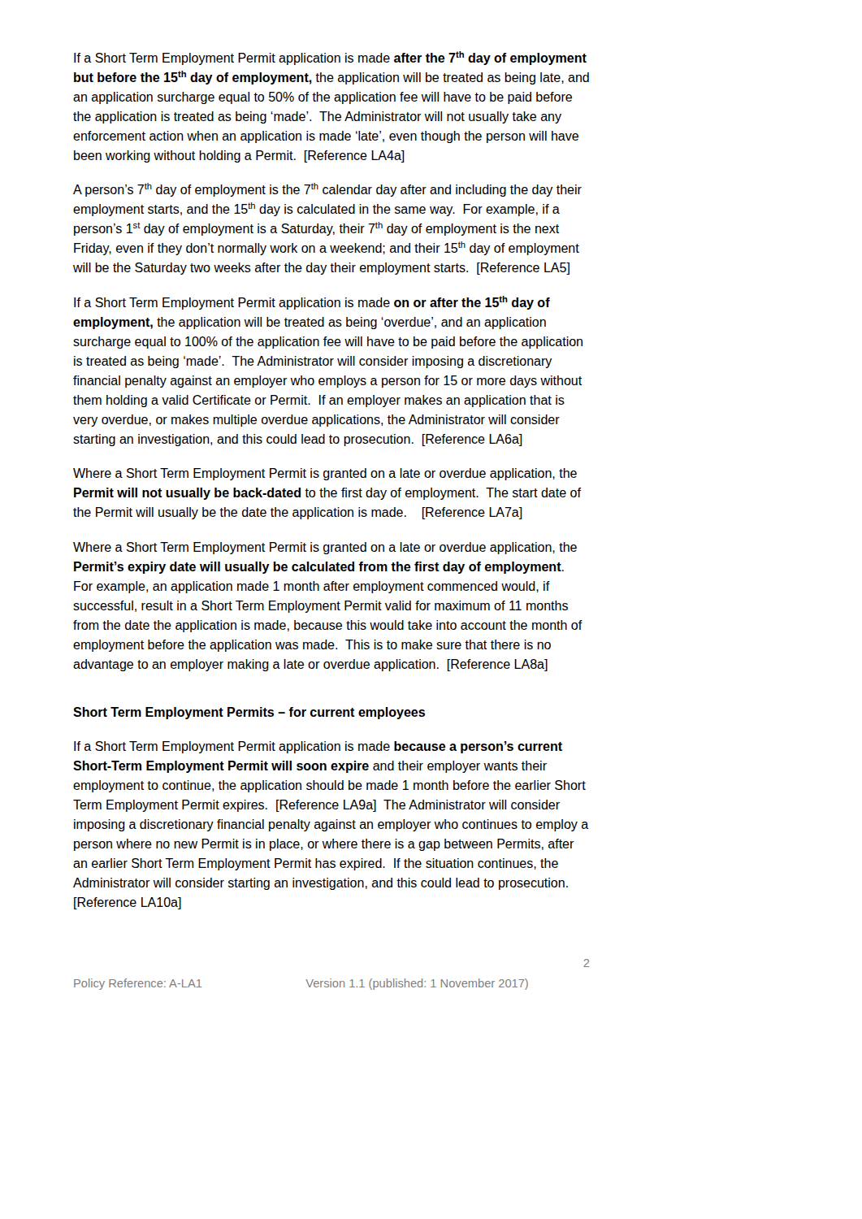If a Short Term Employment Permit application is made after the 7th day of employment but before the 15th day of employment, the application will be treated as being late, and an application surcharge equal to 50% of the application fee will have to be paid before the application is treated as being ‘made’. The Administrator will not usually take any enforcement action when an application is made ‘late’, even though the person will have been working without holding a Permit. [Reference LA4a]
A person’s 7th day of employment is the 7th calendar day after and including the day their employment starts, and the 15th day is calculated in the same way. For example, if a person’s 1st day of employment is a Saturday, their 7th day of employment is the next Friday, even if they don’t normally work on a weekend; and their 15th day of employment will be the Saturday two weeks after the day their employment starts. [Reference LA5]
If a Short Term Employment Permit application is made on or after the 15th day of employment, the application will be treated as being ‘overdue’, and an application surcharge equal to 100% of the application fee will have to be paid before the application is treated as being ‘made’. The Administrator will consider imposing a discretionary financial penalty against an employer who employs a person for 15 or more days without them holding a valid Certificate or Permit. If an employer makes an application that is very overdue, or makes multiple overdue applications, the Administrator will consider starting an investigation, and this could lead to prosecution. [Reference LA6a]
Where a Short Term Employment Permit is granted on a late or overdue application, the Permit will not usually be back-dated to the first day of employment. The start date of the Permit will usually be the date the application is made. [Reference LA7a]
Where a Short Term Employment Permit is granted on a late or overdue application, the Permit’s expiry date will usually be calculated from the first day of employment. For example, an application made 1 month after employment commenced would, if successful, result in a Short Term Employment Permit valid for maximum of 11 months from the date the application is made, because this would take into account the month of employment before the application was made. This is to make sure that there is no advantage to an employer making a late or overdue application. [Reference LA8a]
Short Term Employment Permits – for current employees
If a Short Term Employment Permit application is made because a person’s current Short-Term Employment Permit will soon expire and their employer wants their employment to continue, the application should be made 1 month before the earlier Short Term Employment Permit expires. [Reference LA9a] The Administrator will consider imposing a discretionary financial penalty against an employer who continues to employ a person where no new Permit is in place, or where there is a gap between Permits, after an earlier Short Term Employment Permit has expired. If the situation continues, the Administrator will consider starting an investigation, and this could lead to prosecution. [Reference LA10a]
2
Policy Reference: A-LA1
Version 1.1 (published: 1 November 2017)